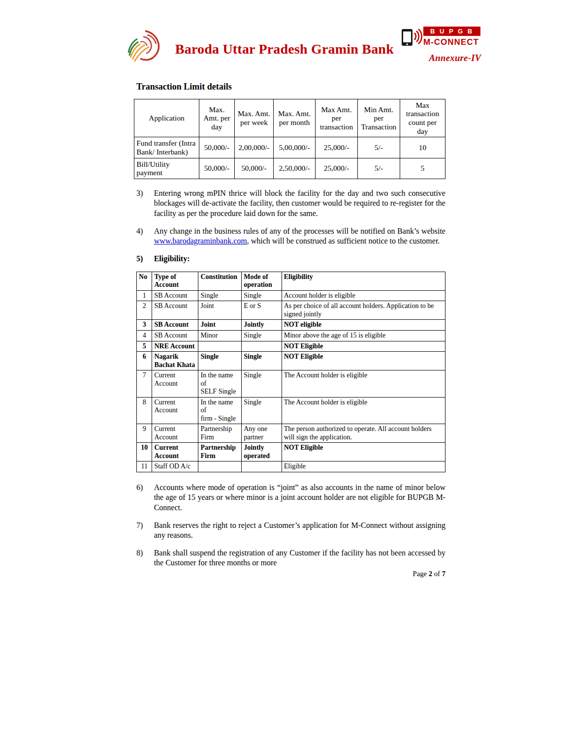Baroda Uttar Pradesh Gramin Bank
B U P G B M-CONNECT
Annexure-IV
Transaction Limit details
| Application | Max. Amt. per day | Max. Amt. per week | Max. Amt. per month | Max Amt. per transaction | Min Amt. per Transaction | Max transaction count per day |
| --- | --- | --- | --- | --- | --- | --- |
| Fund transfer (Intra Bank/ Interbank) | 50,000/- | 2,00,000/- | 5,00,000/- | 25,000/- | 5/- | 10 |
| Bill/Utility payment | 50,000/- | 50,000/- | 2,50,000/- | 25,000/- | 5/- | 5 |
3) Entering wrong mPIN thrice will block the facility for the day and two such consecutive blockages will de-activate the facility, then customer would be required to re-register for the facility as per the procedure laid down for the same.
4) Any change in the business rules of any of the processes will be notified on Bank’s website www.barodagraminbank.com, which will be construed as sufficient notice to the customer.
5) Eligibility:
| No | Type of Account | Constitution | Mode of operation | Eligibility |
| --- | --- | --- | --- | --- |
| 1 | SB Account | Single | Single | Account holder is eligible |
| 2 | SB Account | Joint | E or S | As per choice of all account holders. Application to be signed jointly |
| 3 | SB Account | Joint | Jointly | NOT eligible |
| 4 | SB Account | Minor | Single | Minor above the age of 15 is eligible |
| 5 | NRE Account | | | NOT Eligible |
| 6 | Nagarik Bachat Khata | Single | Single | NOT Eligible |
| 7 | Current Account | In the name of SELF Single | Single | The Account holder is eligible |
| 8 | Current Account | In the name of firm - Single | Single | The Account holder is eligible |
| 9 | Current Account | Partnership Firm | Any one partner | The person authorized to operate. All account holders will sign the application. |
| 10 | Current Account | Partnership Firm | Jointly operated | NOT Eligible |
| 11 | Staff OD A/c | | | Eligible |
6) Accounts where mode of operation is “joint” as also accounts in the name of minor below the age of 15 years or where minor is a joint account holder are not eligible for BUPGB M-Connect.
7) Bank reserves the right to reject a Customer’s application for M-Connect without assigning any reasons.
8) Bank shall suspend the registration of any Customer if the facility has not been accessed by the Customer for three months or more
Page 2 of 7